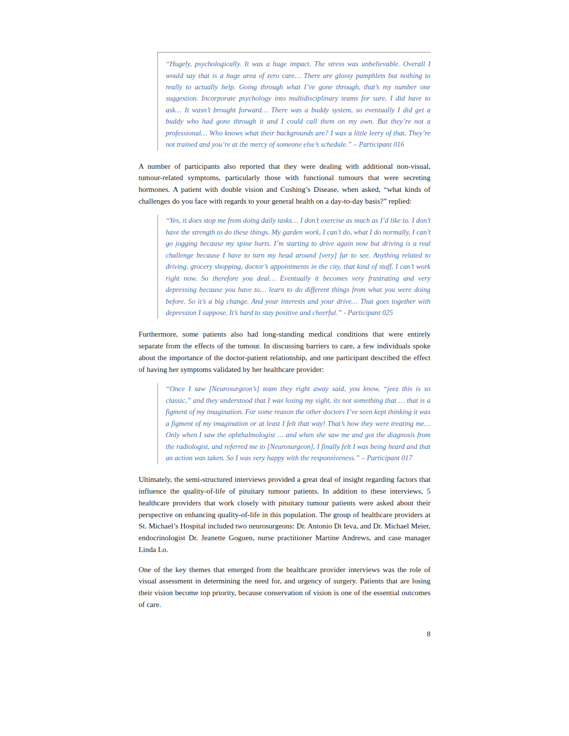“Hugely, psychologically. It was a huge impact. The stress was unbelievable. Overall I would say that is a huge area of zero care… There are glossy pamphlets but nothing to really to actually help. Going through what I’ve gone through, that’s my number one suggestion. Incorporate psychology into multidisciplinary teams for sure. I did have to ask… It wasn’t brought forward… There was a buddy system, so eventually I did get a buddy who had gone through it and I could call them on my own. But they’re not a professional… Who knows what their backgrounds are? I was a little leery of that. They’re not trained and you’re at the mercy of someone else’s schedule.” – Participant 016
A number of participants also reported that they were dealing with additional non-visual, tumour-related symptoms, particularly those with functional tumours that were secreting hormones. A patient with double vision and Cushing’s Disease, when asked, “what kinds of challenges do you face with regards to your general health on a day-to-day basis?” replied:
“Yes, it does stop me from doing daily tasks… I don’t exercise as much as I’d like to. I don’t have the strength to do these things. My garden work, I can’t do, what I do normally, I can’t go jogging because my spine hurts. I’m starting to drive again now but driving is a real challenge because I have to turn my head around [very] far to see. Anything related to driving, grocery shopping, doctor’s appointments in the city, that kind of stuff. I can’t work right now. So therefore you deal… Eventually it becomes very frustrating and very depressing because you have to… learn to do different things from what you were doing before. So it’s a big change. And your interests and your drive… That goes together with depression I suppose. It’s hard to stay positive and cheerful.” - Participant 025
Furthermore, some patients also had long-standing medical conditions that were entirely separate from the effects of the tumour. In discussing barriers to care, a few individuals spoke about the importance of the doctor-patient relationship, and one participant described the effect of having her symptoms validated by her healthcare provider:
“Once I saw [Neurosurgeon’s] team they right away said, you know, “jeez this is so classic,” and they understood that I was losing my sight, its not something that … that is a figment of my imagination. For some reason the other doctors I’ve seen kept thinking it was a figment of my imagination or at least I felt that way! That’s how they were treating me… Only when I saw the ophthalmologist … and when she saw me and got the diagnosis from the radiologist, and referred me to [Neurosurgeon], I finally felt I was being heard and that an action was taken. So I was very happy with the responsiveness.” – Participant 017
Ultimately, the semi-structured interviews provided a great deal of insight regarding factors that influence the quality-of-life of pituitary tumour patients. In addition to these interviews, 5 healthcare providers that work closely with pituitary tumour patients were asked about their perspective on enhancing quality-of-life in this population. The group of healthcare providers at St. Michael’s Hospital included two neurosurgeons: Dr. Antonio Di Ieva, and Dr. Michael Meier, endocrinologist Dr. Jeanette Goguen, nurse practitioner Martine Andrews, and case manager Linda Lo.
One of the key themes that emerged from the healthcare provider interviews was the role of visual assessment in determining the need for, and urgency of surgery. Patients that are losing their vision become top priority, because conservation of vision is one of the essential outcomes of care.
8